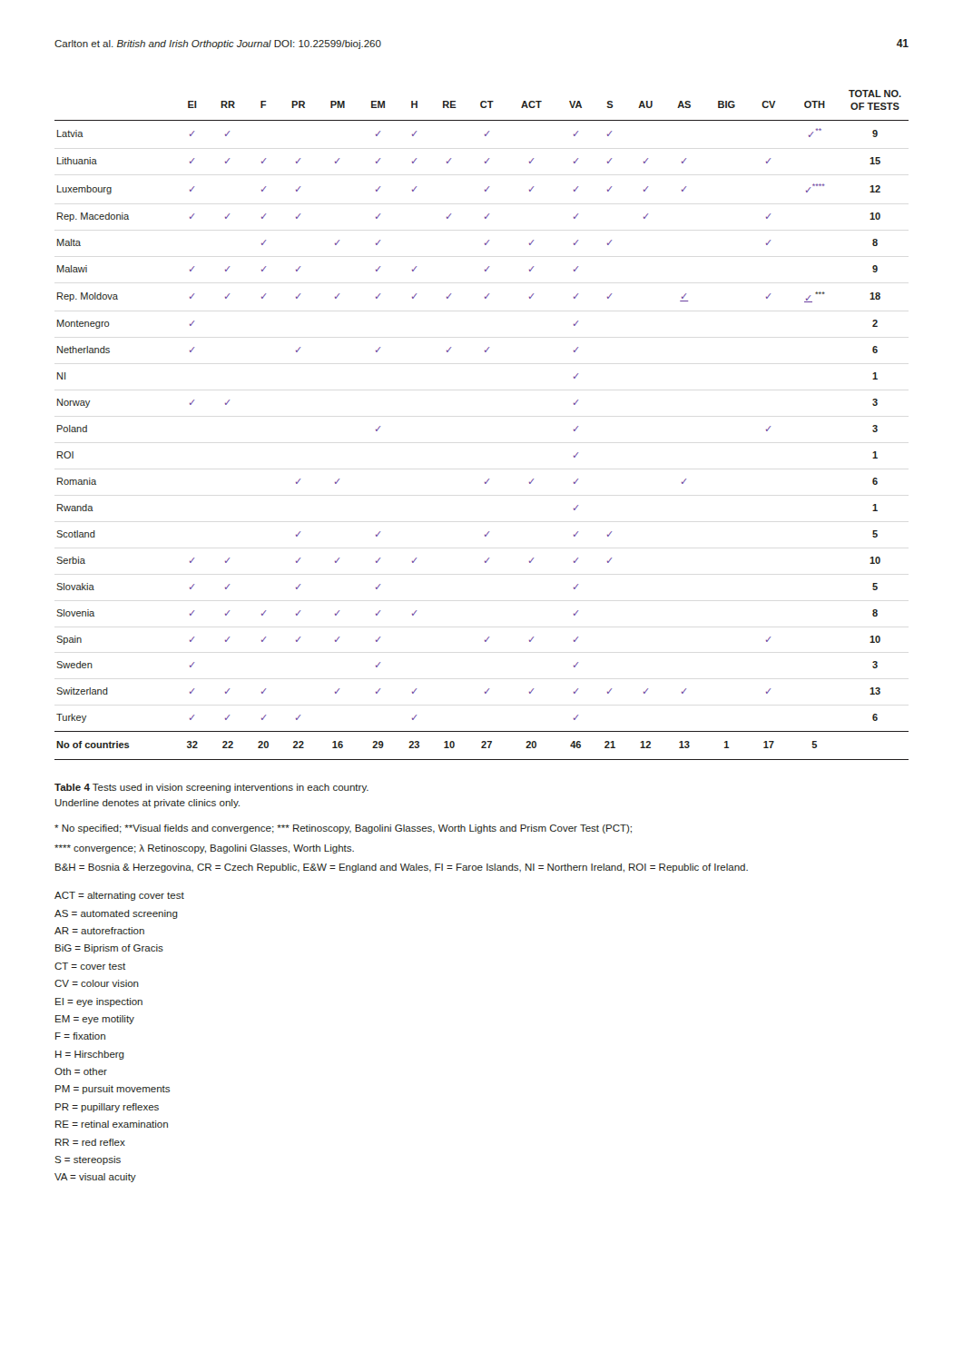Carlton et al. British and Irish Orthoptic Journal DOI: 10.22599/bioj.260
41
| | EI | RR | F | PR | PM | EM | H | RE | CT | ACT | VA | S | AU | AS | BIG | CV | OTH | TOTAL NO. OF TESTS |
| --- | --- | --- | --- | --- | --- | --- | --- | --- | --- | --- | --- | --- | --- | --- | --- | --- | --- | --- |
| Latvia | ✓ | ✓ | | | | ✓ | ✓ | | ✓ | | ✓ | ✓ | | | | | ✓ ** | 9 |
| Lithuania | ✓ | ✓ | ✓ | ✓ | ✓ | ✓ | ✓ | ✓ | ✓ | ✓ | ✓ | ✓ | ✓ | ✓ | | ✓ | | 15 |
| Luxembourg | ✓ | | ✓ | ✓ | | ✓ | ✓ | | ✓ | ✓ | ✓ | ✓ | ✓ | ✓ | | | ✓ **** | 12 |
| Rep. Macedonia | ✓ | ✓ | ✓ | ✓ | | ✓ | | ✓ | ✓ | | ✓ | | ✓ | | | ✓ | | 10 |
| Malta | | | ✓ | | ✓ | ✓ | | | ✓ | ✓ | ✓ | ✓ | | | | ✓ | | 8 |
| Malawi | ✓ | ✓ | ✓ | ✓ | | ✓ | ✓ | | ✓ | ✓ | ✓ | | | | | | | 9 |
| Rep. Moldova | ✓ | ✓ | ✓ | ✓ | ✓ | ✓ | ✓ | ✓ | ✓ | ✓ | ✓ | ✓ | | ✓ | | ✓ | ✓ *** | 18 |
| Montenegro | ✓ | | | | | | | | | | ✓ | | | | | | | 2 |
| Netherlands | ✓ | | | ✓ | | ✓ | | ✓ | ✓ | | ✓ | | | | | | | 6 |
| NI | | | | | | | | | | | ✓ | | | | | | | 1 |
| Norway | ✓ | ✓ | | | | | | | | | ✓ | | | | | | | 3 |
| Poland | | | | | | ✓ | | | | | ✓ | | | | | ✓ | | 3 |
| ROI | | | | | | | | | | | ✓ | | | | | | | 1 |
| Romania | | | | ✓ | ✓ | | | | ✓ | ✓ | ✓ | | | ✓ | | | | 6 |
| Rwanda | | | | | | | | | | | ✓ | | | | | | | 1 |
| Scotland | | | | ✓ | | ✓ | | | ✓ | | ✓ | ✓ | | | | | | 5 |
| Serbia | ✓ | ✓ | | ✓ | ✓ | ✓ | ✓ | | ✓ | ✓ | ✓ | ✓ | | | | | | 10 |
| Slovakia | ✓ | ✓ | | ✓ | | ✓ | | | | | ✓ | | | | | | | 5 |
| Slovenia | ✓ | ✓ | ✓ | ✓ | ✓ | ✓ | ✓ | | | | ✓ | | | | | | | 8 |
| Spain | ✓ | ✓ | ✓ | ✓ | ✓ | ✓ | | | ✓ | ✓ | ✓ | | | | | ✓ | | 10 |
| Sweden | ✓ | | | | | ✓ | | | | | ✓ | | | | | | | 3 |
| Switzerland | ✓ | ✓ | ✓ | | ✓ | ✓ | ✓ | | ✓ | ✓ | ✓ | ✓ | ✓ | ✓ | | ✓ | | 13 |
| Turkey | ✓ | ✓ | ✓ | ✓ | | | ✓ | | | | ✓ | | | | | | | 6 |
| No of countries | 32 | 22 | 20 | 22 | 16 | 29 | 23 | 10 | 27 | 20 | 46 | 21 | 12 | 13 | 1 | 17 | 5 | |
Table 4 Tests used in vision screening interventions in each country.
Underline denotes at private clinics only.
* No specified; **Visual fields and convergence; *** Retinoscopy, Bagolini Glasses, Worth Lights and Prism Cover Test (PCT);
**** convergence; λ Retinoscopy, Bagolini Glasses, Worth Lights.
B&H = Bosnia & Herzegovina, CR = Czech Republic, E&W = England and Wales, FI = Faroe Islands, NI = Northern Ireland, ROI = Republic of Ireland.
ACT = alternating cover test
AS = automated screening
AR = autorefraction
BiG = Biprism of Gracis
CT = cover test
CV = colour vision
EI = eye inspection
EM = eye motility
F = fixation
H = Hirschberg
Oth = other
PM = pursuit movements
PR = pupillary reflexes
RE = retinal examination
RR = red reflex
S = stereopsis
VA = visual acuity